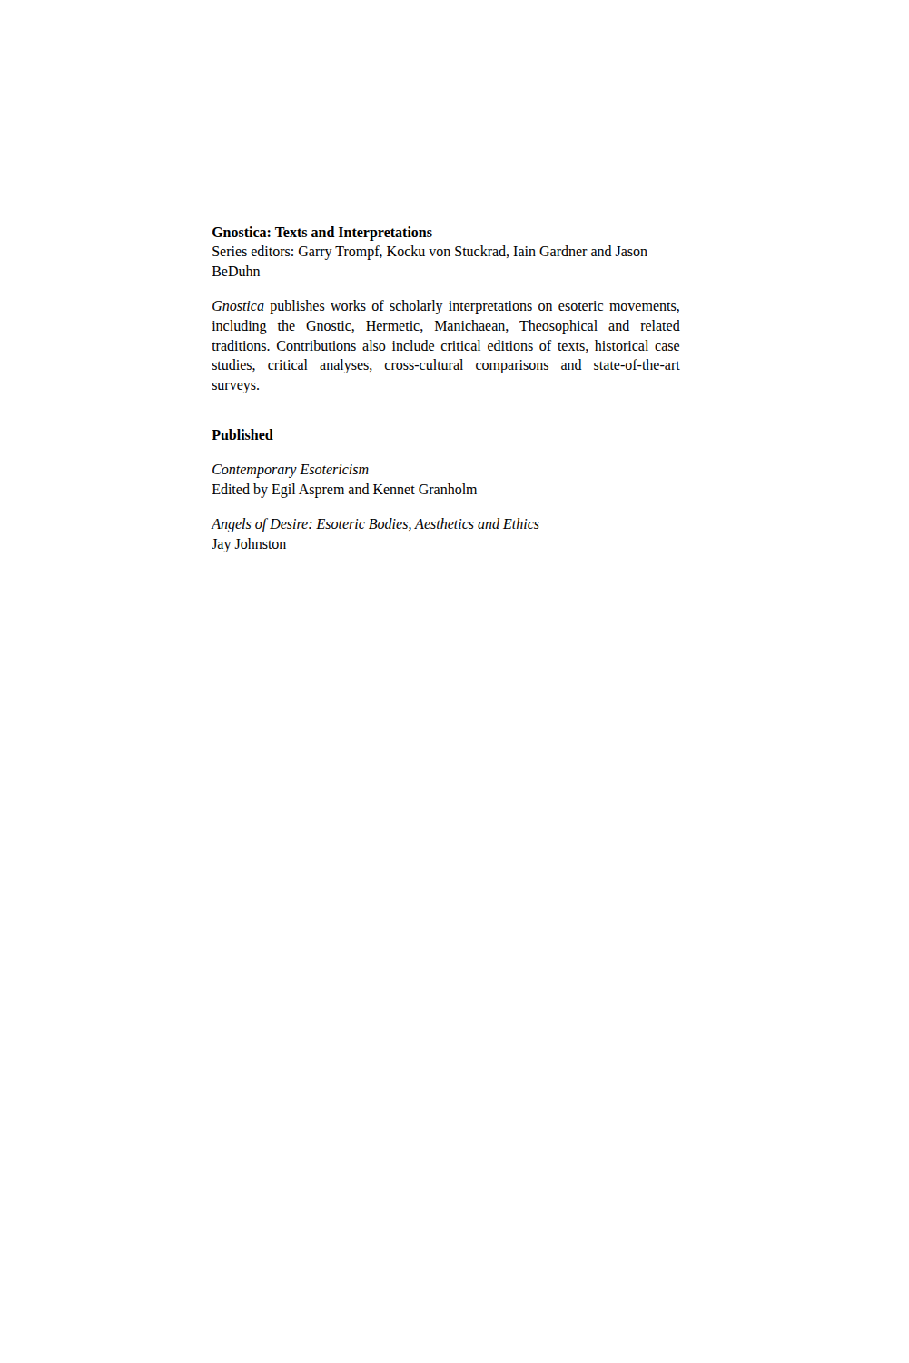Gnostica: Texts and Interpretations
Series editors: Garry Trompf, Kocku von Stuckrad, Iain Gardner and Jason BeDuhn
Gnostica publishes works of scholarly interpretations on esoteric movements, including the Gnostic, Hermetic, Manichaean, Theosophical and related traditions. Contributions also include critical editions of texts, historical case studies, critical analyses, cross-cultural comparisons and state-of-the-art surveys.
Published
Contemporary Esotericism
Edited by Egil Asprem and Kennet Granholm
Angels of Desire: Esoteric Bodies, Aesthetics and Ethics
Jay Johnston